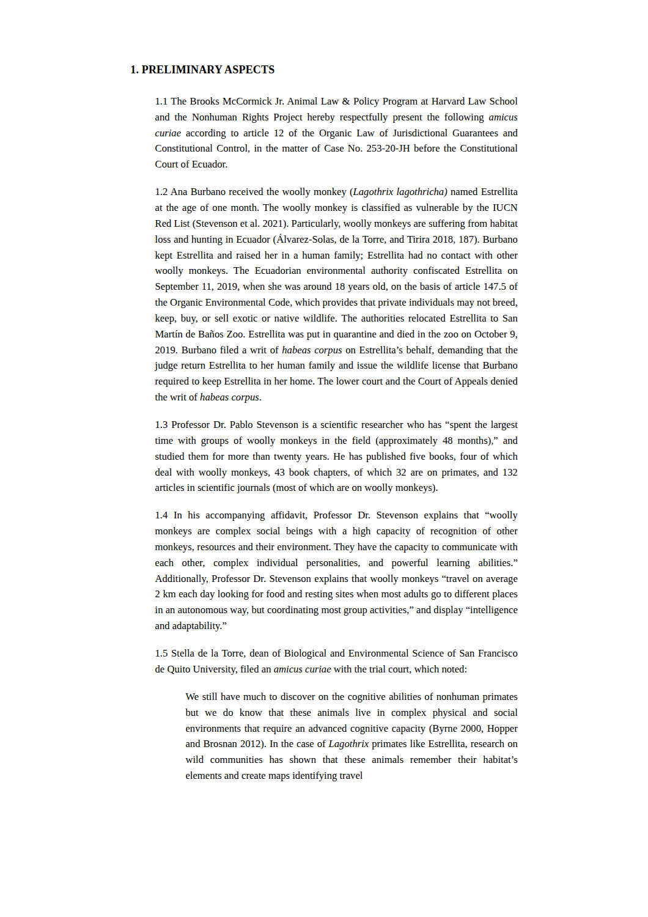1. PRELIMINARY ASPECTS
1.1 The Brooks McCormick Jr. Animal Law & Policy Program at Harvard Law School and the Nonhuman Rights Project hereby respectfully present the following amicus curiae according to article 12 of the Organic Law of Jurisdictional Guarantees and Constitutional Control, in the matter of Case No. 253-20-JH before the Constitutional Court of Ecuador.
1.2 Ana Burbano received the woolly monkey (Lagothrix lagothricha) named Estrellita at the age of one month. The woolly monkey is classified as vulnerable by the IUCN Red List (Stevenson et al. 2021). Particularly, woolly monkeys are suffering from habitat loss and hunting in Ecuador (Álvarez-Solas, de la Torre, and Tirira 2018, 187). Burbano kept Estrellita and raised her in a human family; Estrellita had no contact with other woolly monkeys. The Ecuadorian environmental authority confiscated Estrellita on September 11, 2019, when she was around 18 years old, on the basis of article 147.5 of the Organic Environmental Code, which provides that private individuals may not breed, keep, buy, or sell exotic or native wildlife. The authorities relocated Estrellita to San Martín de Baños Zoo. Estrellita was put in quarantine and died in the zoo on October 9, 2019. Burbano filed a writ of habeas corpus on Estrellita’s behalf, demanding that the judge return Estrellita to her human family and issue the wildlife license that Burbano required to keep Estrellita in her home. The lower court and the Court of Appeals denied the writ of habeas corpus.
1.3 Professor Dr. Pablo Stevenson is a scientific researcher who has “spent the largest time with groups of woolly monkeys in the field (approximately 48 months),” and studied them for more than twenty years. He has published five books, four of which deal with woolly monkeys, 43 book chapters, of which 32 are on primates, and 132 articles in scientific journals (most of which are on woolly monkeys).
1.4 In his accompanying affidavit, Professor Dr. Stevenson explains that “woolly monkeys are complex social beings with a high capacity of recognition of other monkeys, resources and their environment. They have the capacity to communicate with each other, complex individual personalities, and powerful learning abilities.” Additionally, Professor Dr. Stevenson explains that woolly monkeys “travel on average 2 km each day looking for food and resting sites when most adults go to different places in an autonomous way, but coordinating most group activities,” and display “intelligence and adaptability.”
1.5 Stella de la Torre, dean of Biological and Environmental Science of San Francisco de Quito University, filed an amicus curiae with the trial court, which noted:
We still have much to discover on the cognitive abilities of nonhuman primates but we do know that these animals live in complex physical and social environments that require an advanced cognitive capacity (Byrne 2000, Hopper and Brosnan 2012). In the case of Lagothrix primates like Estrellita, research on wild communities has shown that these animals remember their habitat’s elements and create maps identifying travel